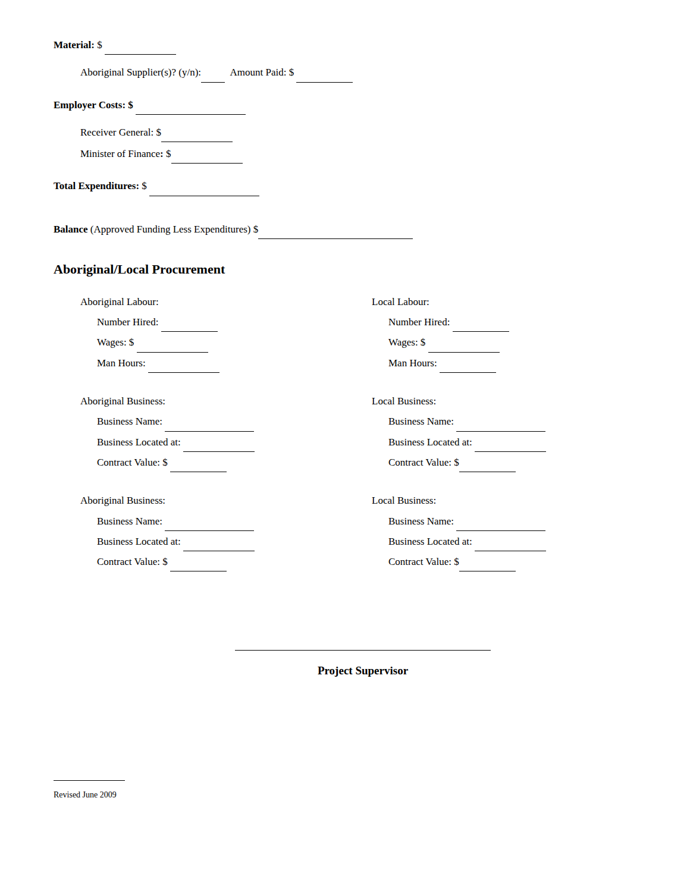Material: $
Aboriginal Supplier(s)? (y/n): Amount Paid: $
Employer Costs: $
Receiver General: $
Minister of Finance: $
Total Expenditures: $
Balance (Approved Funding Less Expenditures) $
Aboriginal/Local Procurement
| Aboriginal Labour: | Local Labour: |
| Number Hired: | Number Hired: |
| Wages: $ | Wages: $ |
| Man Hours: | Man Hours: |
| Aboriginal Business: | Local Business: |
| Business Name: | Business Name: |
| Business Located at: | Business Located at: |
| Contract Value: $ | Contract Value: $ |
| Aboriginal Business: | Local Business: |
| Business Name: | Business Name: |
| Business Located at: | Business Located at: |
| Contract Value: $ | Contract Value: $ |
Project Supervisor
Revised June 2009